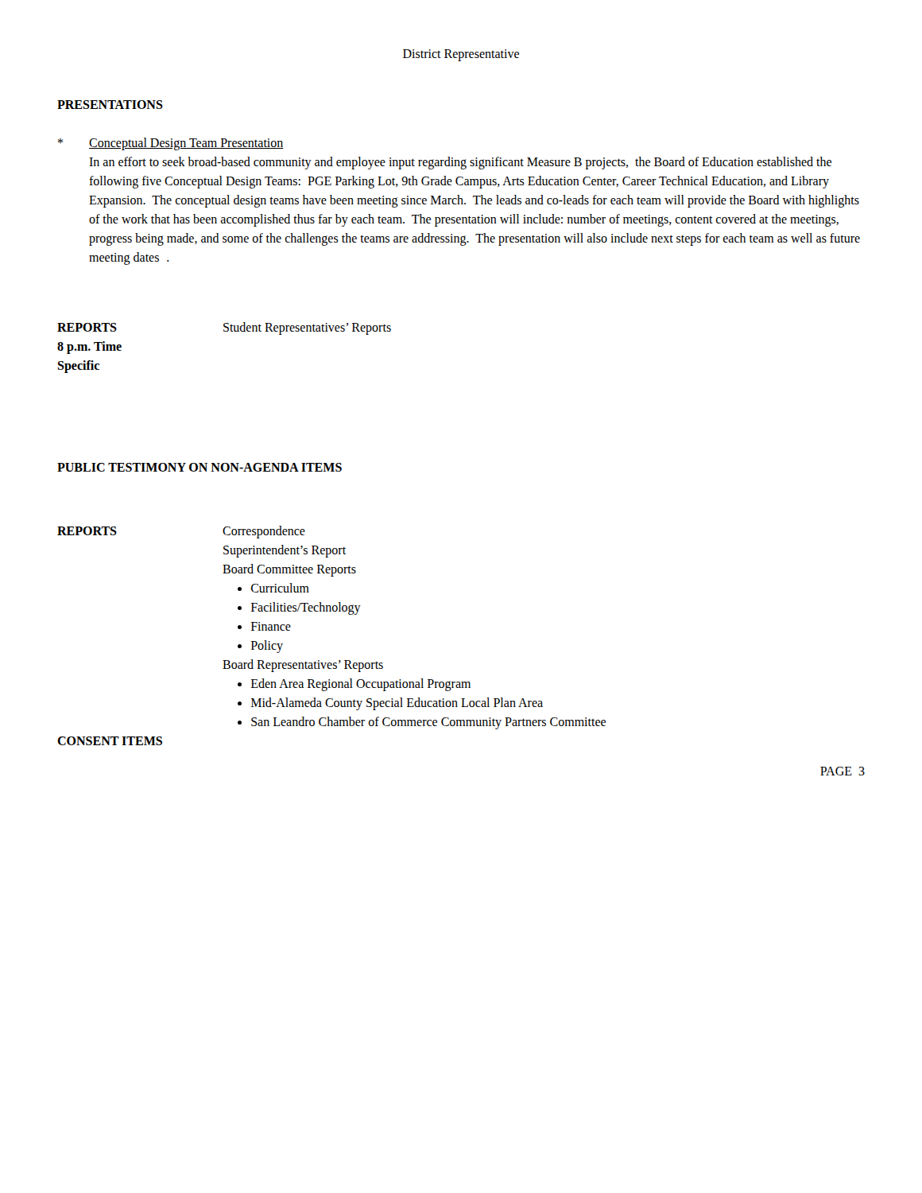District Representative
PRESENTATIONS
*
Conceptual Design Team Presentation
In an effort to seek broad-based community and employee input regarding significant Measure B projects, the Board of Education established the following five Conceptual Design Teams: PGE Parking Lot, 9th Grade Campus, Arts Education Center, Career Technical Education, and Library Expansion. The conceptual design teams have been meeting since March. The leads and co-leads for each team will provide the Board with highlights of the work that has been accomplished thus far by each team. The presentation will include: number of meetings, content covered at the meetings, progress being made, and some of the challenges the teams are addressing. The presentation will also include next steps for each team as well as future meeting dates .
REPORTS
8 p.m. Time
Specific
Student Representatives’ Reports
PUBLIC TESTIMONY ON NON-AGENDA ITEMS
REPORTS
Correspondence
Superintendent’s Report
Board Committee Reports
Curriculum
Facilities/Technology
Finance
Policy
Board Representatives’ Reports
Eden Area Regional Occupational Program
Mid-Alameda County Special Education Local Plan Area
San Leandro Chamber of Commerce Community Partners Committee
CONSENT ITEMS
PAGE 3